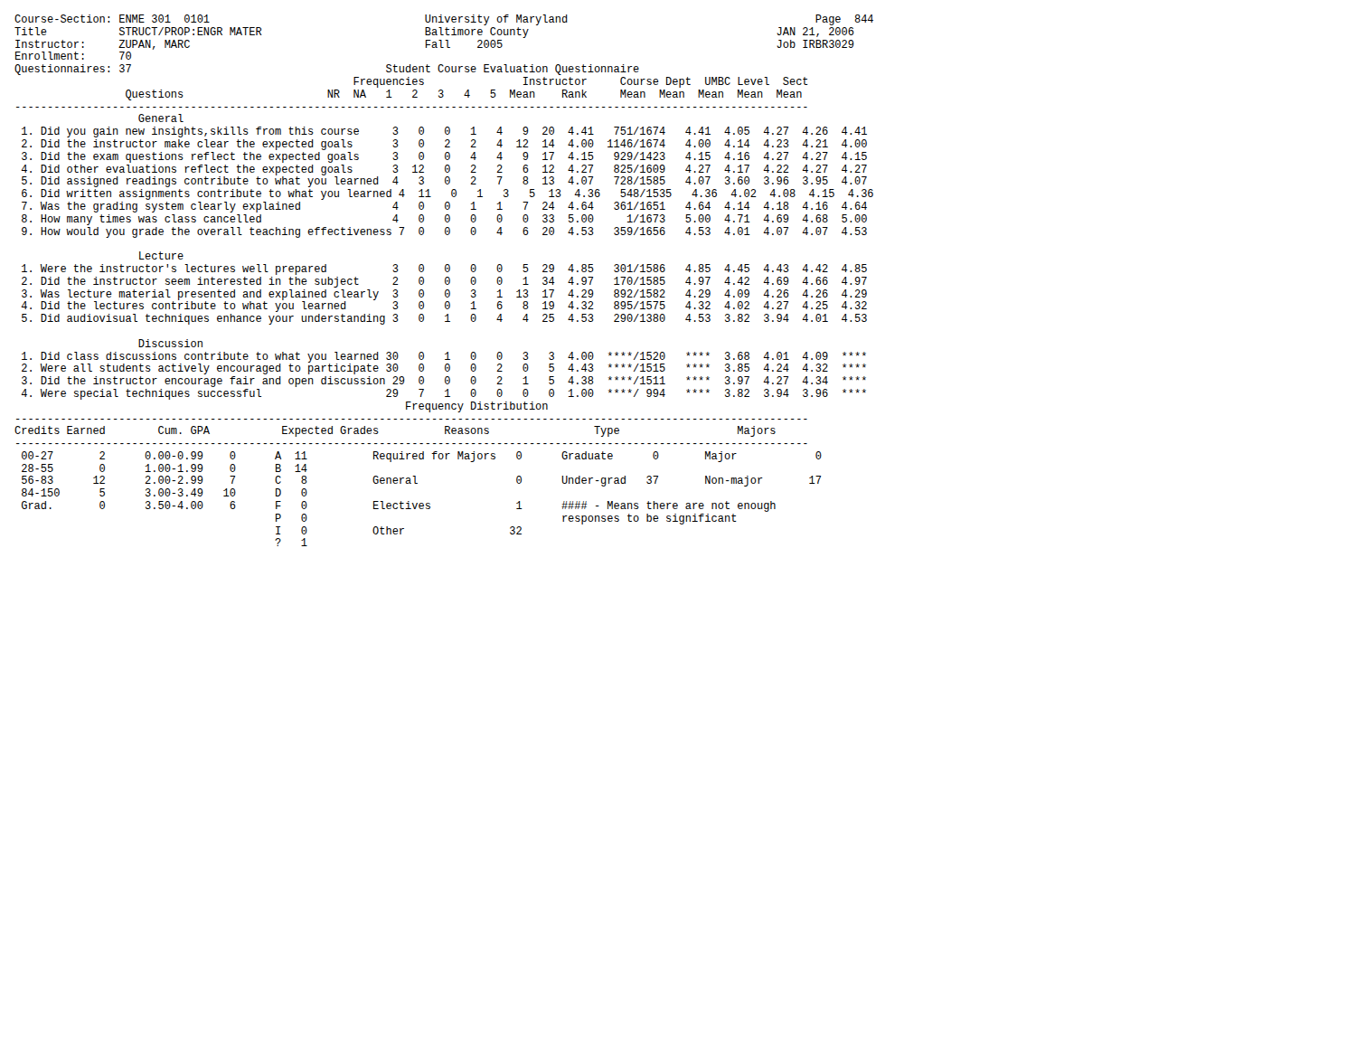Student Course Evaluation Questionnaire — ENME 301 0101, Fall 2005
Course-Section: ENME 301  0101                                 University of Maryland                                      Page  844
Title           STRUCT/PROP:ENGR MATER                         Baltimore County                                      JAN 21, 2006
Instructor:     ZUPAN, MARC                                    Fall    2005                                          Job IRBR3029
Enrollment:     70
Questionnaires: 37                                       Student Course Evaluation Questionnaire
                                                    Frequencies               Instructor     Course Dept  UMBC Level  Sect
                 Questions                      NR  NA   1   2   3   4   5  Mean    Rank     Mean  Mean  Mean  Mean  Mean
--------------------------------------------------------------------------------------------------------------------------
                   General
 1. Did you gain new insights,skills from this course     3   0   0   1   4   9  20  4.41   751/1674   4.41  4.05  4.27  4.26  4.41
 2. Did the instructor make clear the expected goals      3   0   2   2   4  12  14  4.00  1146/1674   4.00  4.14  4.23  4.21  4.00
 3. Did the exam questions reflect the expected goals     3   0   0   4   4   9  17  4.15   929/1423   4.15  4.16  4.27  4.27  4.15
 4. Did other evaluations reflect the expected goals      3  12   0   2   2   6  12  4.27   825/1609   4.27  4.17  4.22  4.27  4.27
 5. Did assigned readings contribute to what you learned  4   3   0   2   7   8  13  4.07   728/1585   4.07  3.60  3.96  3.95  4.07
 6. Did written assignments contribute to what you learned 4  11   0   1   3   5  13  4.36   548/1535   4.36  4.02  4.08  4.15  4.36
 7. Was the grading system clearly explained              4   0   0   1   1   7  24  4.64   361/1651   4.64  4.14  4.18  4.16  4.64
 8. How many times was class cancelled                    4   0   0   0   0   0  33  5.00     1/1673   5.00  4.71  4.69  4.68  5.00
 9. How would you grade the overall teaching effectiveness 7  0   0   0   4   6  20  4.53   359/1656   4.53  4.01  4.07  4.07  4.53

                   Lecture
 1. Were the instructor's lectures well prepared          3   0   0   0   0   5  29  4.85   301/1586   4.85  4.45  4.43  4.42  4.85
 2. Did the instructor seem interested in the subject     2   0   0   0   0   1  34  4.97   170/1585   4.97  4.42  4.69  4.66  4.97
 3. Was lecture material presented and explained clearly  3   0   0   3   1  13  17  4.29   892/1582   4.29  4.09  4.26  4.26  4.29
 4. Did the lectures contribute to what you learned       3   0   0   1   6   8  19  4.32   895/1575   4.32  4.02  4.27  4.25  4.32
 5. Did audiovisual techniques enhance your understanding 3   0   1   0   4   4  25  4.53   290/1380   4.53  3.82  3.94  4.01  4.53

                   Discussion
 1. Did class discussions contribute to what you learned 30   0   1   0   0   3   3  4.00  ****/1520   ****  3.68  4.01  4.09  ****
 2. Were all students actively encouraged to participate 30   0   0   0   2   0   5  4.43  ****/1515   ****  3.85  4.24  4.32  ****
 3. Did the instructor encourage fair and open discussion 29  0   0   0   2   1   5  4.38  ****/1511   ****  3.97  4.27  4.34  ****
 4. Were special techniques successful                   29   7   1   0   0   0   0  1.00  ****/ 994   ****  3.82  3.94  3.96  ****
                                                            Frequency Distribution
--------------------------------------------------------------------------------------------------------------------------
Credits Earned        Cum. GPA           Expected Grades          Reasons                Type                  Majors
--------------------------------------------------------------------------------------------------------------------------
 00-27       2      0.00-0.99    0      A  11          Required for Majors   0      Graduate      0       Major            0
 28-55       0      1.00-1.99    0      B  14
 56-83      12      2.00-2.99    7      C   8          General               0      Under-grad   37       Non-major       17
 84-150      5      3.00-3.49   10      D   0
 Grad.       0      3.50-4.00    6      F   0          Electives             1      #### - Means there are not enough
                                        P   0                                       responses to be significant
                                        I   0          Other                32
                                        ?   1